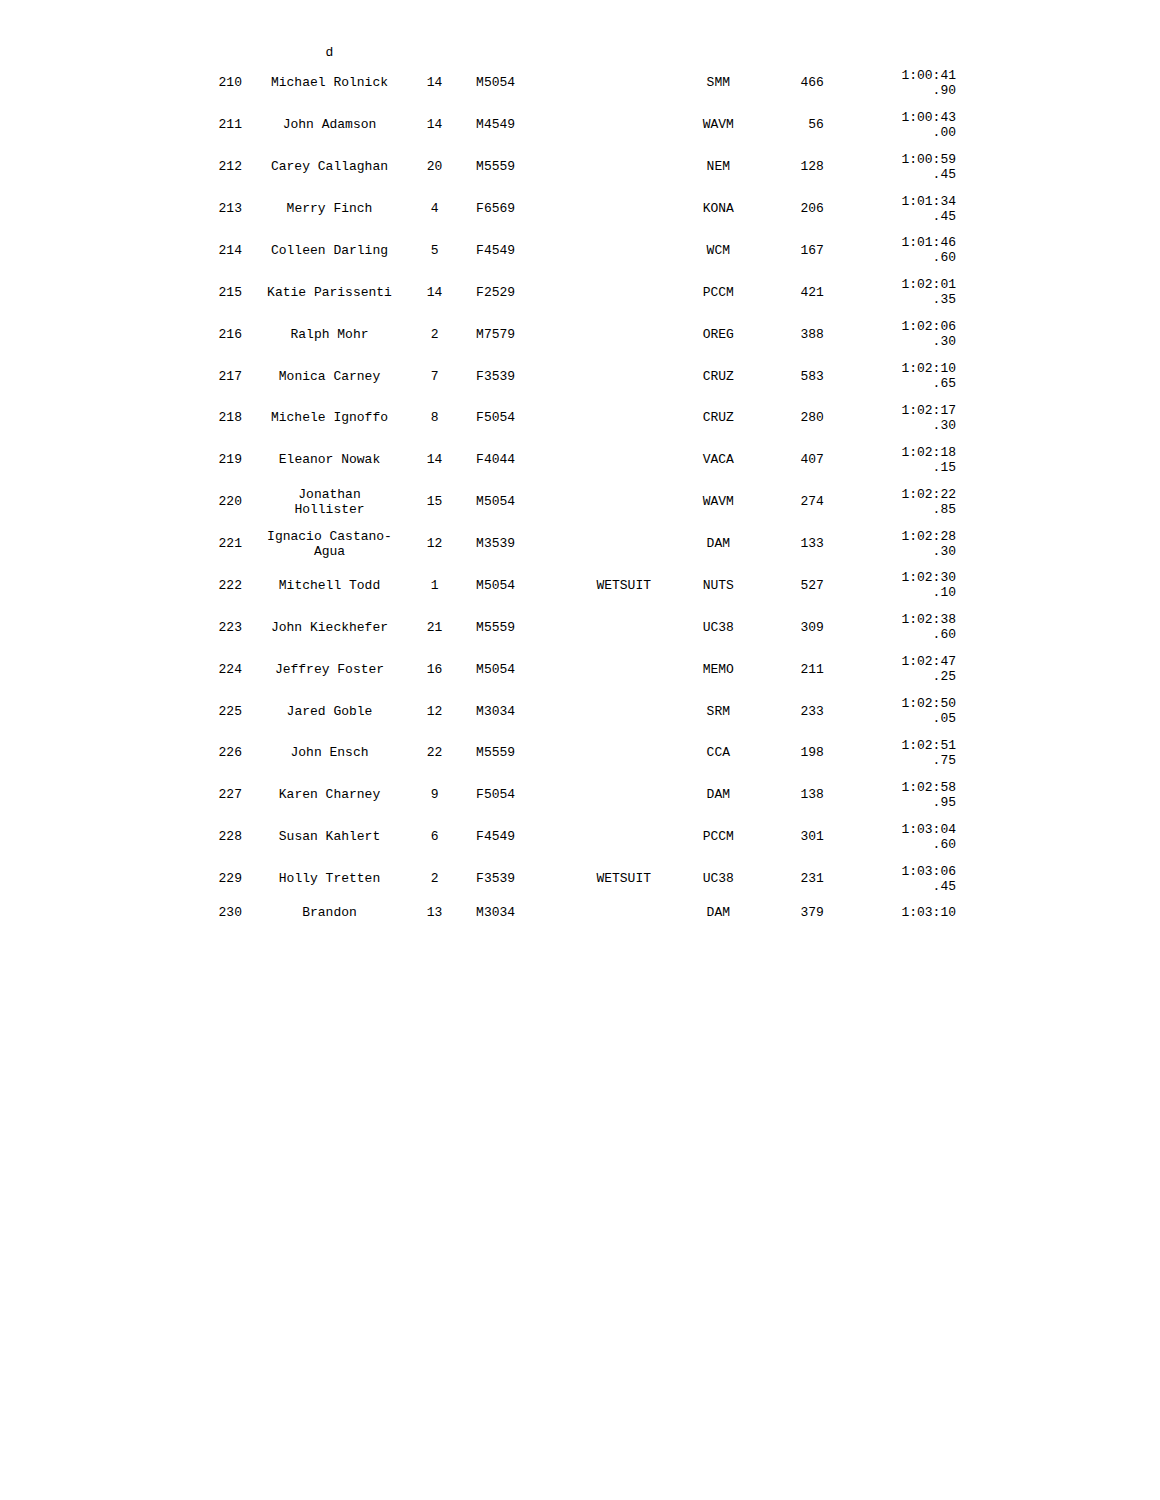| | d | | | | | | |
| 210 | Michael Rolnick | 14 | M5054 | | SMM | 466 | 1:00:41 .90 |
| 211 | John Adamson | 14 | M4549 | | WAVM | 56 | 1:00:43 .00 |
| 212 | Carey Callaghan | 20 | M5559 | | NEM | 128 | 1:00:59 .45 |
| 213 | Merry Finch | 4 | F6569 | | KONA | 206 | 1:01:34 .45 |
| 214 | Colleen Darling | 5 | F4549 | | WCM | 167 | 1:01:46 .60 |
| 215 | Katie Parissenti | 14 | F2529 | | PCCM | 421 | 1:02:01 .35 |
| 216 | Ralph Mohr | 2 | M7579 | | OREG | 388 | 1:02:06 .30 |
| 217 | Monica Carney | 7 | F3539 | | CRUZ | 583 | 1:02:10 .65 |
| 218 | Michele Ignoffo | 8 | F5054 | | CRUZ | 280 | 1:02:17 .30 |
| 219 | Eleanor Nowak | 14 | F4044 | | VACA | 407 | 1:02:18 .15 |
| 220 | Jonathan Hollister | 15 | M5054 | | WAVM | 274 | 1:02:22 .85 |
| 221 | Ignacio Castano-Agua | 12 | M3539 | | DAM | 133 | 1:02:28 .30 |
| 222 | Mitchell Todd | 1 | M5054 | WETSUIT | NUTS | 527 | 1:02:30 .10 |
| 223 | John Kieckhefer | 21 | M5559 | | UC38 | 309 | 1:02:38 .60 |
| 224 | Jeffrey Foster | 16 | M5054 | | MEMO | 211 | 1:02:47 .25 |
| 225 | Jared Goble | 12 | M3034 | | SRM | 233 | 1:02:50 .05 |
| 226 | John Ensch | 22 | M5559 | | CCA | 198 | 1:02:51 .75 |
| 227 | Karen Charney | 9 | F5054 | | DAM | 138 | 1:02:58 .95 |
| 228 | Susan Kahlert | 6 | F4549 | | PCCM | 301 | 1:03:04 .60 |
| 229 | Holly Tretten | 2 | F3539 | WETSUIT | UC38 | 231 | 1:03:06 .45 |
| 230 | Brandon | 13 | M3034 | | DAM | 379 | 1:03:10 |